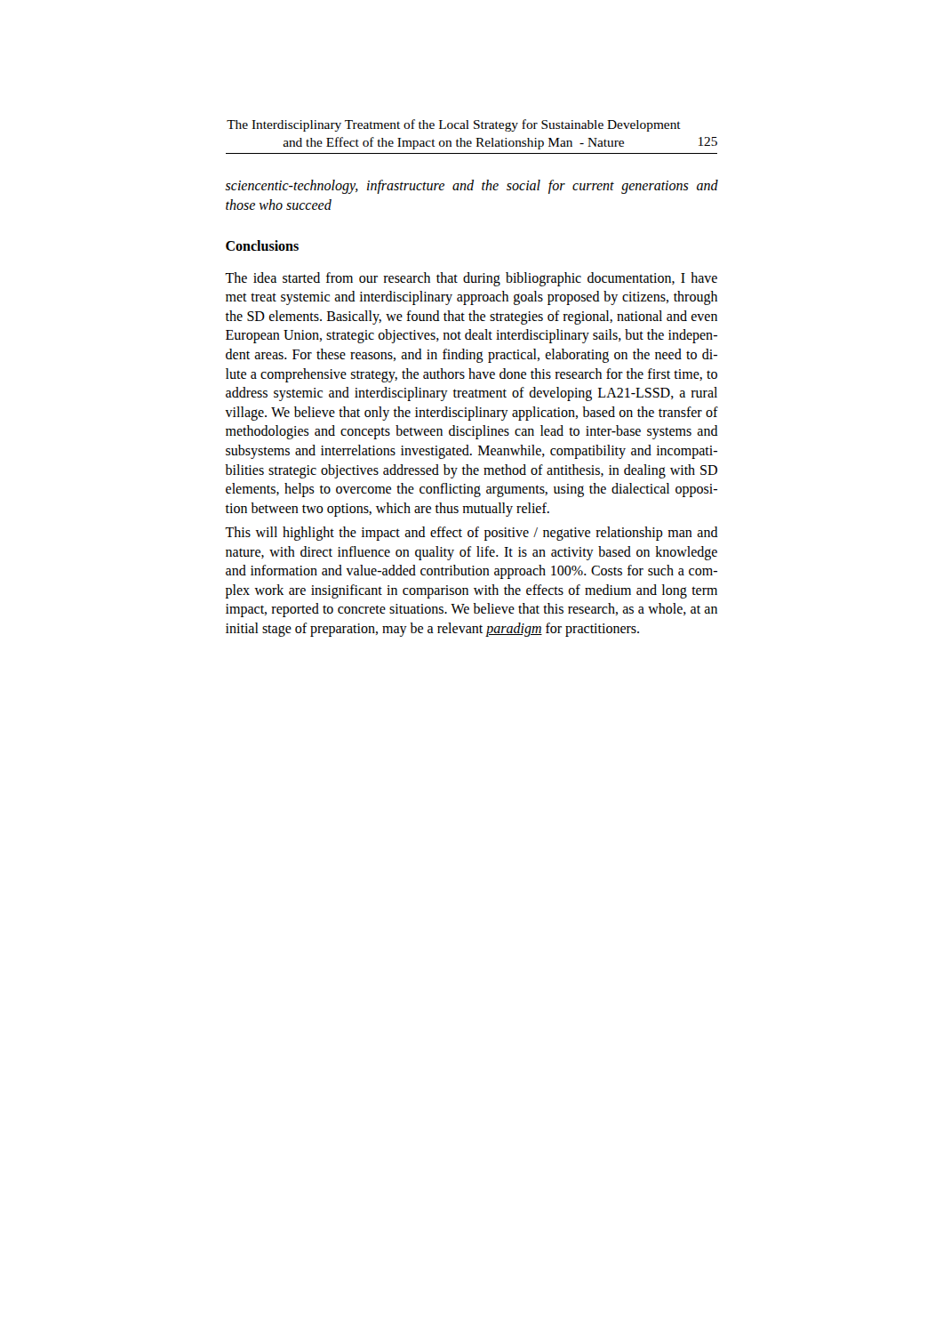The Interdisciplinary Treatment of the Local Strategy for Sustainable Development
and the Effect of the Impact on the Relationship Man - Nature
125
sciencentic-technology, infrastructure and the social for current generations and those who succeed
Conclusions
The idea started from our research that during bibliographic documentation, I have met treat systemic and interdisciplinary approach goals proposed by citizens, through the SD elements. Basically, we found that the strategies of regional, national and even European Union, strategic objectives, not dealt interdisciplinary sails, but the independent areas. For these reasons, and in finding practical, elaborating on the need to dilute a comprehensive strategy, the authors have done this research for the first time, to address systemic and interdisciplinary treatment of developing LA21-LSSD, a rural village. We believe that only the interdisciplinary application, based on the transfer of methodologies and concepts between disciplines can lead to inter-base systems and subsystems and interrelations investigated. Meanwhile, compatibility and incompatibilities strategic objectives addressed by the method of antithesis, in dealing with SD elements, helps to overcome the conflicting arguments, using the dialectical opposition between two options, which are thus mutually relief.
This will highlight the impact and effect of positive / negative relationship man and nature, with direct influence on quality of life. It is an activity based on knowledge and information and value-added contribution approach 100%. Costs for such a complex work are insignificant in comparison with the effects of medium and long term impact, reported to concrete situations. We believe that this research, as a whole, at an initial stage of preparation, may be a relevant paradigm for practitioners.